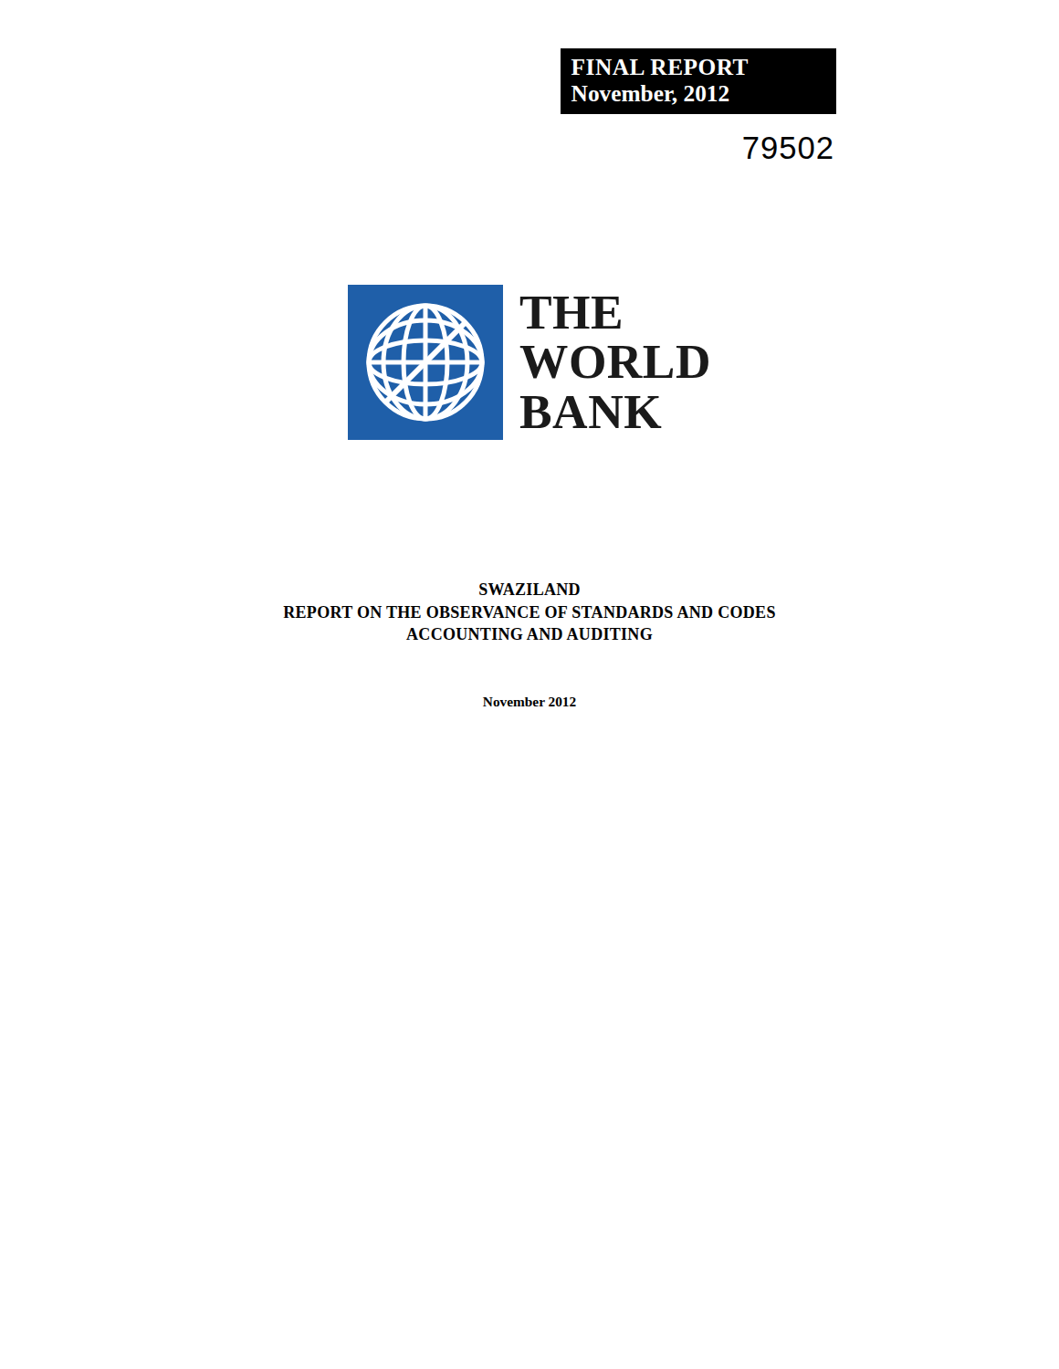FINAL REPORT November, 2012
79502
THE WORLD BANK
SWAZILAND REPORT ON THE OBSERVANCE OF STANDARDS AND CODES ACCOUNTING AND AUDITING
November 2012